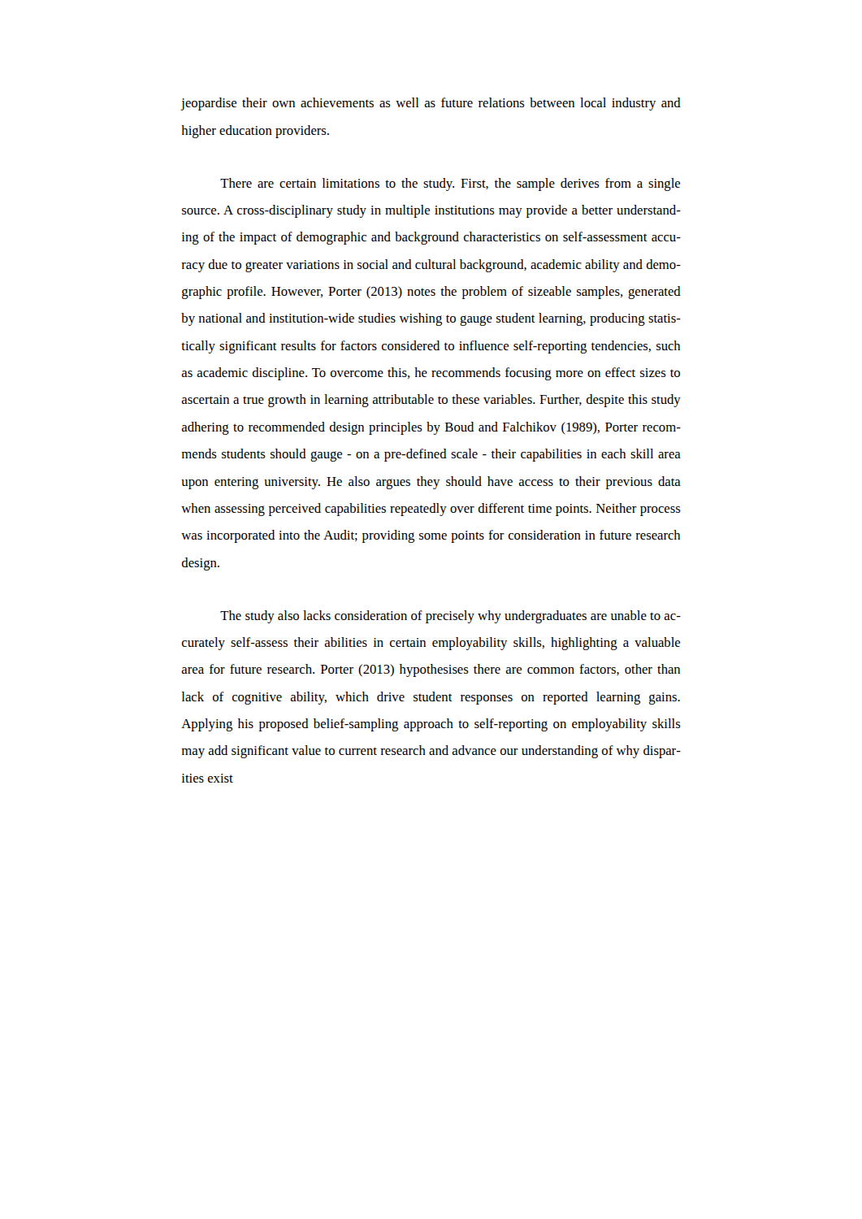jeopardise their own achievements as well as future relations between local industry and higher education providers.
There are certain limitations to the study. First, the sample derives from a single source. A cross-disciplinary study in multiple institutions may provide a better understanding of the impact of demographic and background characteristics on self-assessment accuracy due to greater variations in social and cultural background, academic ability and demographic profile. However, Porter (2013) notes the problem of sizeable samples, generated by national and institution-wide studies wishing to gauge student learning, producing statistically significant results for factors considered to influence self-reporting tendencies, such as academic discipline. To overcome this, he recommends focusing more on effect sizes to ascertain a true growth in learning attributable to these variables. Further, despite this study adhering to recommended design principles by Boud and Falchikov (1989), Porter recommends students should gauge - on a pre-defined scale - their capabilities in each skill area upon entering university. He also argues they should have access to their previous data when assessing perceived capabilities repeatedly over different time points. Neither process was incorporated into the Audit; providing some points for consideration in future research design.
The study also lacks consideration of precisely why undergraduates are unable to accurately self-assess their abilities in certain employability skills, highlighting a valuable area for future research. Porter (2013) hypothesises there are common factors, other than lack of cognitive ability, which drive student responses on reported learning gains. Applying his proposed belief-sampling approach to self-reporting on employability skills may add significant value to current research and advance our understanding of why disparities exist